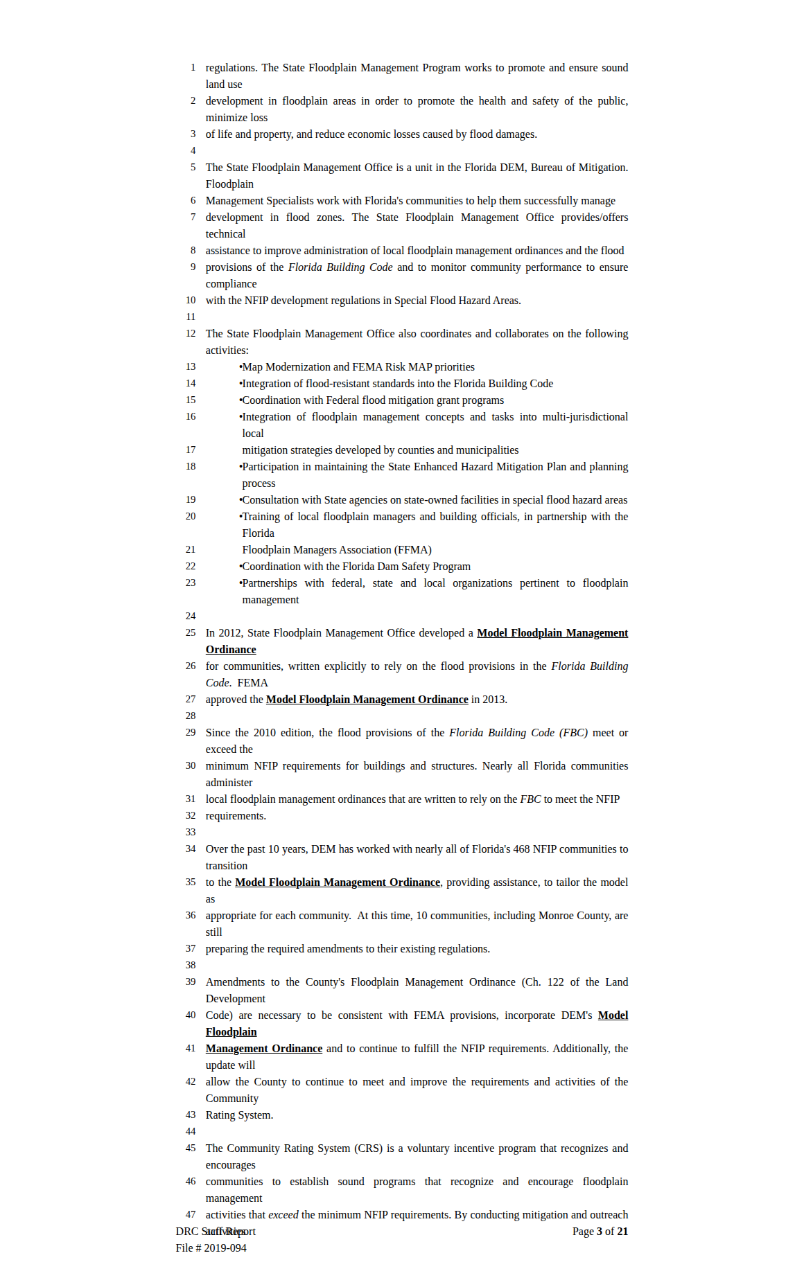regulations. The State Floodplain Management Program works to promote and ensure sound land use
development in floodplain areas in order to promote the health and safety of the public, minimize loss
of life and property, and reduce economic losses caused by flood damages.
The State Floodplain Management Office is a unit in the Florida DEM, Bureau of Mitigation. Floodplain
Management Specialists work with Florida's communities to help them successfully manage
development in flood zones. The State Floodplain Management Office provides/offers technical
assistance to improve administration of local floodplain management ordinances and the flood
provisions of the Florida Building Code and to monitor community performance to ensure compliance
with the NFIP development regulations in Special Flood Hazard Areas.
The State Floodplain Management Office also coordinates and collaborates on the following activities:
Map Modernization and FEMA Risk MAP priorities
Integration of flood-resistant standards into the Florida Building Code
Coordination with Federal flood mitigation grant programs
Integration of floodplain management concepts and tasks into multi-jurisdictional local
mitigation strategies developed by counties and municipalities
Participation in maintaining the State Enhanced Hazard Mitigation Plan and planning process
Consultation with State agencies on state-owned facilities in special flood hazard areas
Training of local floodplain managers and building officials, in partnership with the Florida
Floodplain Managers Association (FFMA)
Coordination with the Florida Dam Safety Program
Partnerships with federal, state and local organizations pertinent to floodplain management
In 2012, State Floodplain Management Office developed a Model Floodplain Management Ordinance
for communities, written explicitly to rely on the flood provisions in the Florida Building Code. FEMA
approved the Model Floodplain Management Ordinance in 2013.
Since the 2010 edition, the flood provisions of the Florida Building Code (FBC) meet or exceed the
minimum NFIP requirements for buildings and structures. Nearly all Florida communities administer
local floodplain management ordinances that are written to rely on the FBC to meet the NFIP
requirements.
Over the past 10 years, DEM has worked with nearly all of Florida's 468 NFIP communities to transition
to the Model Floodplain Management Ordinance, providing assistance, to tailor the model as
appropriate for each community. At this time, 10 communities, including Monroe County, are still
preparing the required amendments to their existing regulations.
Amendments to the County's Floodplain Management Ordinance (Ch. 122 of the Land Development
Code) are necessary to be consistent with FEMA provisions, incorporate DEM's Model Floodplain
Management Ordinance and to continue to fulfill the NFIP requirements. Additionally, the update will
allow the County to continue to meet and improve the requirements and activities of the Community
Rating System.
The Community Rating System (CRS) is a voluntary incentive program that recognizes and encourages
communities to establish sound programs that recognize and encourage floodplain management
activities that exceed the minimum NFIP requirements. By conducting mitigation and outreach activities
DRC Staff Report Page 3 of 21
File # 2019-094